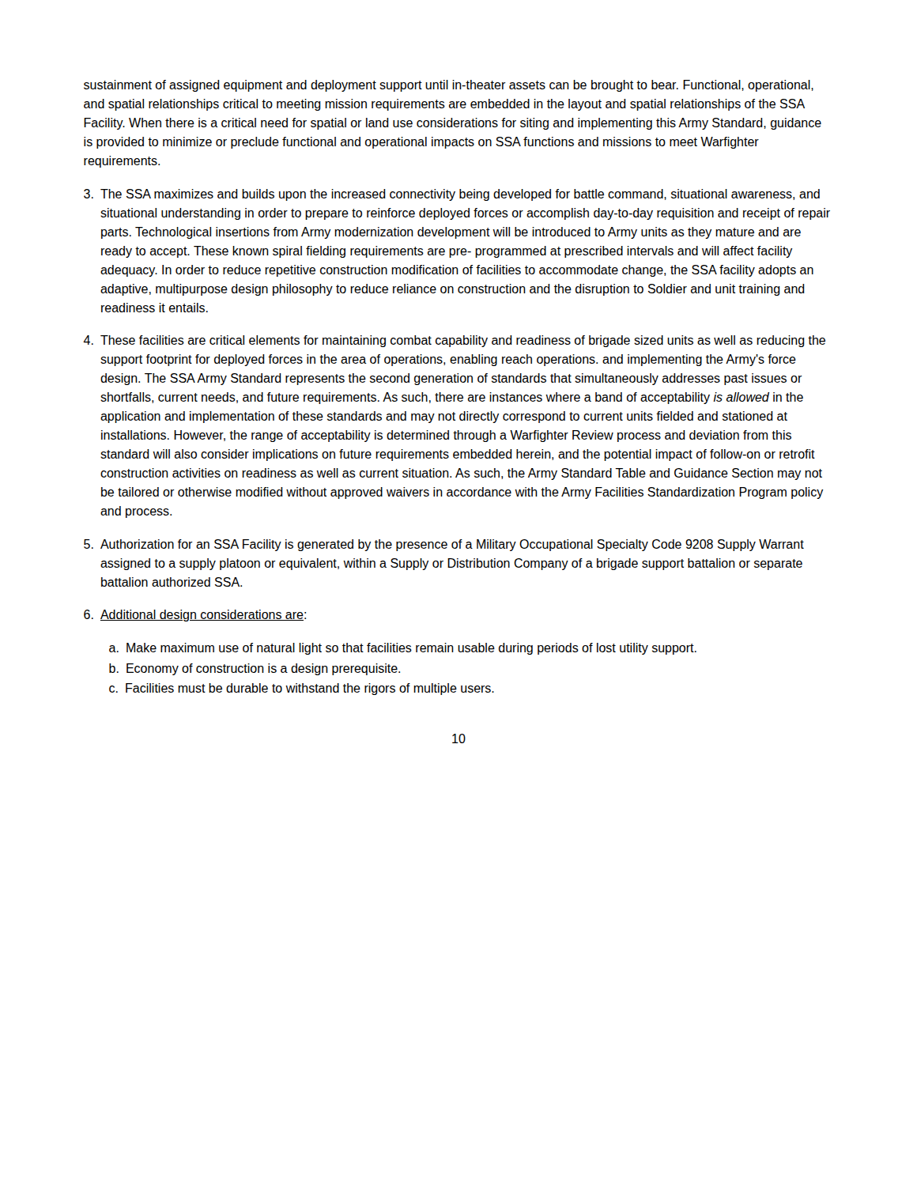sustainment of assigned equipment and deployment support until in-theater assets can be brought to bear. Functional, operational, and spatial relationships critical to meeting mission requirements are embedded in the layout and spatial relationships of the SSA Facility. When there is a critical need for spatial or land use considerations for siting and implementing this Army Standard, guidance is provided to minimize or preclude functional and operational impacts on SSA functions and missions to meet Warfighter requirements.
3. The SSA maximizes and builds upon the increased connectivity being developed for battle command, situational awareness, and situational understanding in order to prepare to reinforce deployed forces or accomplish day-to-day requisition and receipt of repair parts. Technological insertions from Army modernization development will be introduced to Army units as they mature and are ready to accept. These known spiral fielding requirements are pre- programmed at prescribed intervals and will affect facility adequacy. In order to reduce repetitive construction modification of facilities to accommodate change, the SSA facility adopts an adaptive, multipurpose design philosophy to reduce reliance on construction and the disruption to Soldier and unit training and readiness it entails.
4. These facilities are critical elements for maintaining combat capability and readiness of brigade sized units as well as reducing the support footprint for deployed forces in the area of operations, enabling reach operations. and implementing the Army's force design. The SSA Army Standard represents the second generation of standards that simultaneously addresses past issues or shortfalls, current needs, and future requirements. As such, there are instances where a band of acceptability is allowed in the application and implementation of these standards and may not directly correspond to current units fielded and stationed at installations. However, the range of acceptability is determined through a Warfighter Review process and deviation from this standard will also consider implications on future requirements embedded herein, and the potential impact of follow-on or retrofit construction activities on readiness as well as current situation. As such, the Army Standard Table and Guidance Section may not be tailored or otherwise modified without approved waivers in accordance with the Army Facilities Standardization Program policy and process.
5. Authorization for an SSA Facility is generated by the presence of a Military Occupational Specialty Code 9208 Supply Warrant assigned to a supply platoon or equivalent, within a Supply or Distribution Company of a brigade support battalion or separate battalion authorized SSA.
6. Additional design considerations are:
a. Make maximum use of natural light so that facilities remain usable during periods of lost utility support.
b. Economy of construction is a design prerequisite.
c. Facilities must be durable to withstand the rigors of multiple users.
10